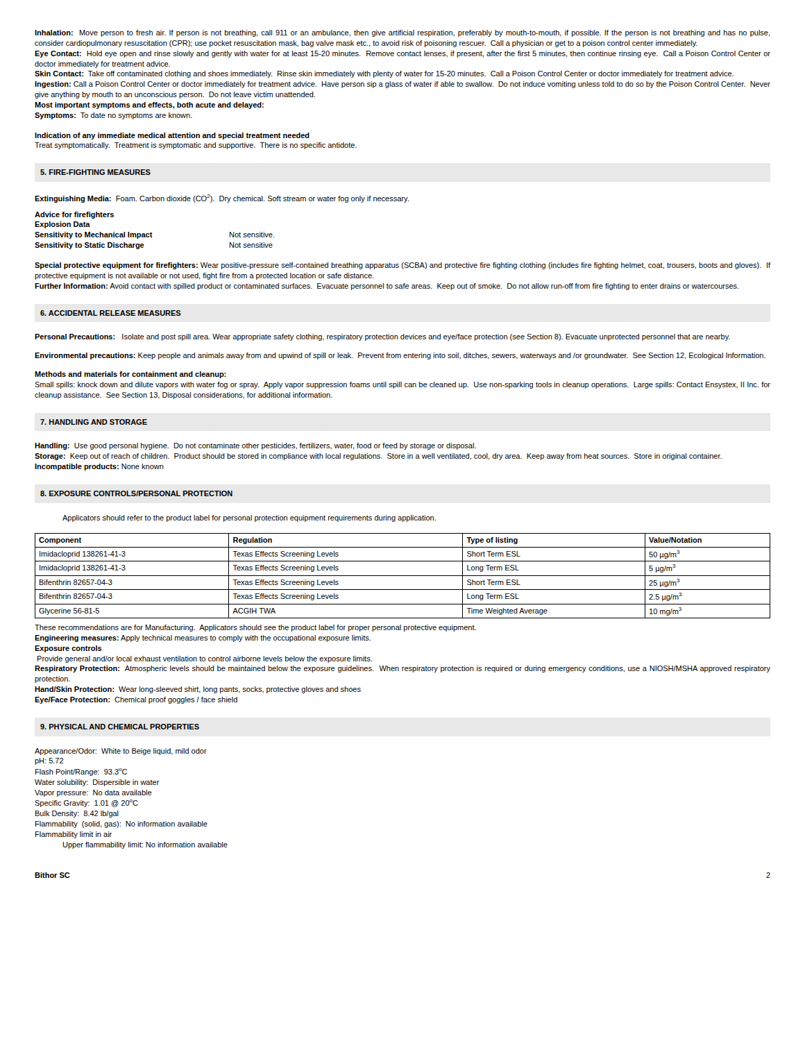Inhalation: Move person to fresh air. If person is not breathing, call 911 or an ambulance, then give artificial respiration, preferably by mouth-to-mouth, if possible. If the person is not breathing and has no pulse, consider cardiopulmonary resuscitation (CPR); use pocket resuscitation mask, bag valve mask etc., to avoid risk of poisoning rescuer. Call a physician or get to a poison control center immediately.
Eye Contact: Hold eye open and rinse slowly and gently with water for at least 15-20 minutes. Remove contact lenses, if present, after the first 5 minutes, then continue rinsing eye. Call a Poison Control Center or doctor immediately for treatment advice.
Skin Contact: Take off contaminated clothing and shoes immediately. Rinse skin immediately with plenty of water for 15-20 minutes. Call a Poison Control Center or doctor immediately for treatment advice.
Ingestion: Call a Poison Control Center or doctor immediately for treatment advice. Have person sip a glass of water if able to swallow. Do not induce vomiting unless told to do so by the Poison Control Center. Never give anything by mouth to an unconscious person. Do not leave victim unattended.
Most important symptoms and effects, both acute and delayed:
Symptoms: To date no symptoms are known.
Indication of any immediate medical attention and special treatment needed
Treat symptomatically. Treatment is symptomatic and supportive. There is no specific antidote.
5. FIRE-FIGHTING MEASURES
Extinguishing Media: Foam. Carbon dioxide (CO2). Dry chemical. Soft stream or water fog only if necessary.
Advice for firefighters
Explosion Data
Sensitivity to Mechanical Impact Not sensitive.
Sensitivity to Static Discharge Not sensitive
Special protective equipment for firefighters: Wear positive-pressure self-contained breathing apparatus (SCBA) and protective fire fighting clothing (includes fire fighting helmet, coat, trousers, boots and gloves). If protective equipment is not available or not used, fight fire from a protected location or safe distance.
Further Information: Avoid contact with spilled product or contaminated surfaces. Evacuate personnel to safe areas. Keep out of smoke. Do not allow run-off from fire fighting to enter drains or watercourses.
6. ACCIDENTAL RELEASE MEASURES
Personal Precautions: Isolate and post spill area. Wear appropriate safety clothing, respiratory protection devices and eye/face protection (see Section 8). Evacuate unprotected personnel that are nearby.
Environmental precautions: Keep people and animals away from and upwind of spill or leak. Prevent from entering into soil, ditches, sewers, waterways and /or groundwater. See Section 12, Ecological Information.
Methods and materials for containment and cleanup:
Small spills: knock down and dilute vapors with water fog or spray. Apply vapor suppression foams until spill can be cleaned up. Use non-sparking tools in cleanup operations. Large spills: Contact Ensystex, II Inc. for cleanup assistance. See Section 13, Disposal considerations, for additional information.
7. HANDLING AND STORAGE
Handling: Use good personal hygiene. Do not contaminate other pesticides, fertilizers, water, food or feed by storage or disposal.
Storage: Keep out of reach of children. Product should be stored in compliance with local regulations. Store in a well ventilated, cool, dry area. Keep away from heat sources. Store in original container.
Incompatible products: None known
8. EXPOSURE CONTROLS/PERSONAL PROTECTION
Applicators should refer to the product label for personal protection equipment requirements during application.
| Component | Regulation | Type of listing | Value/Notation |
| --- | --- | --- | --- |
| Imidacloprid 138261-41-3 | Texas Effects Screening Levels | Short Term ESL | 50 µg/m 3 |
| Imidacloprid 138261-41-3 | Texas Effects Screening Levels | Long Term ESL | 5 µg/m 3 |
| Bifenthrin 82657-04-3 | Texas Effects Screening Levels | Short Term ESL | 25 µg/m 3 |
| Bifenthrin 82657-04-3 | Texas Effects Screening Levels | Long Term ESL | 2.5 µg/m 3 |
| Glycerine 56-81-5 | ACGIH TWA | Time Weighted Average | 10 mg/m 3 |
These recommendations are for Manufacturing. Applicators should see the product label for proper personal protective equipment.
Engineering measures: Apply technical measures to comply with the occupational exposure limits.
Exposure controls
Provide general and/or local exhaust ventilation to control airborne levels below the exposure limits.
Respiratory Protection: Atmospheric levels should be maintained below the exposure guidelines. When respiratory protection is required or during emergency conditions, use a NIOSH/MSHA approved respiratory protection.
Hand/Skin Protection: Wear long-sleeved shirt, long pants, socks, protective gloves and shoes
Eye/Face Protection: Chemical proof goggles / face shield
9. PHYSICAL AND CHEMICAL PROPERTIES
Appearance/Odor: White to Beige liquid, mild odor
pH: 5.72
Flash Point/Range: 93.3oC
Water solubility: Dispersible in water
Vapor pressure: No data available
Specific Gravity: 1.01 @ 20oC
Bulk Density: 8.42 lb/gal
Flammability (solid, gas): No information available
Flammability limit in air
Upper flammability limit: No information available
Bithor SC 2